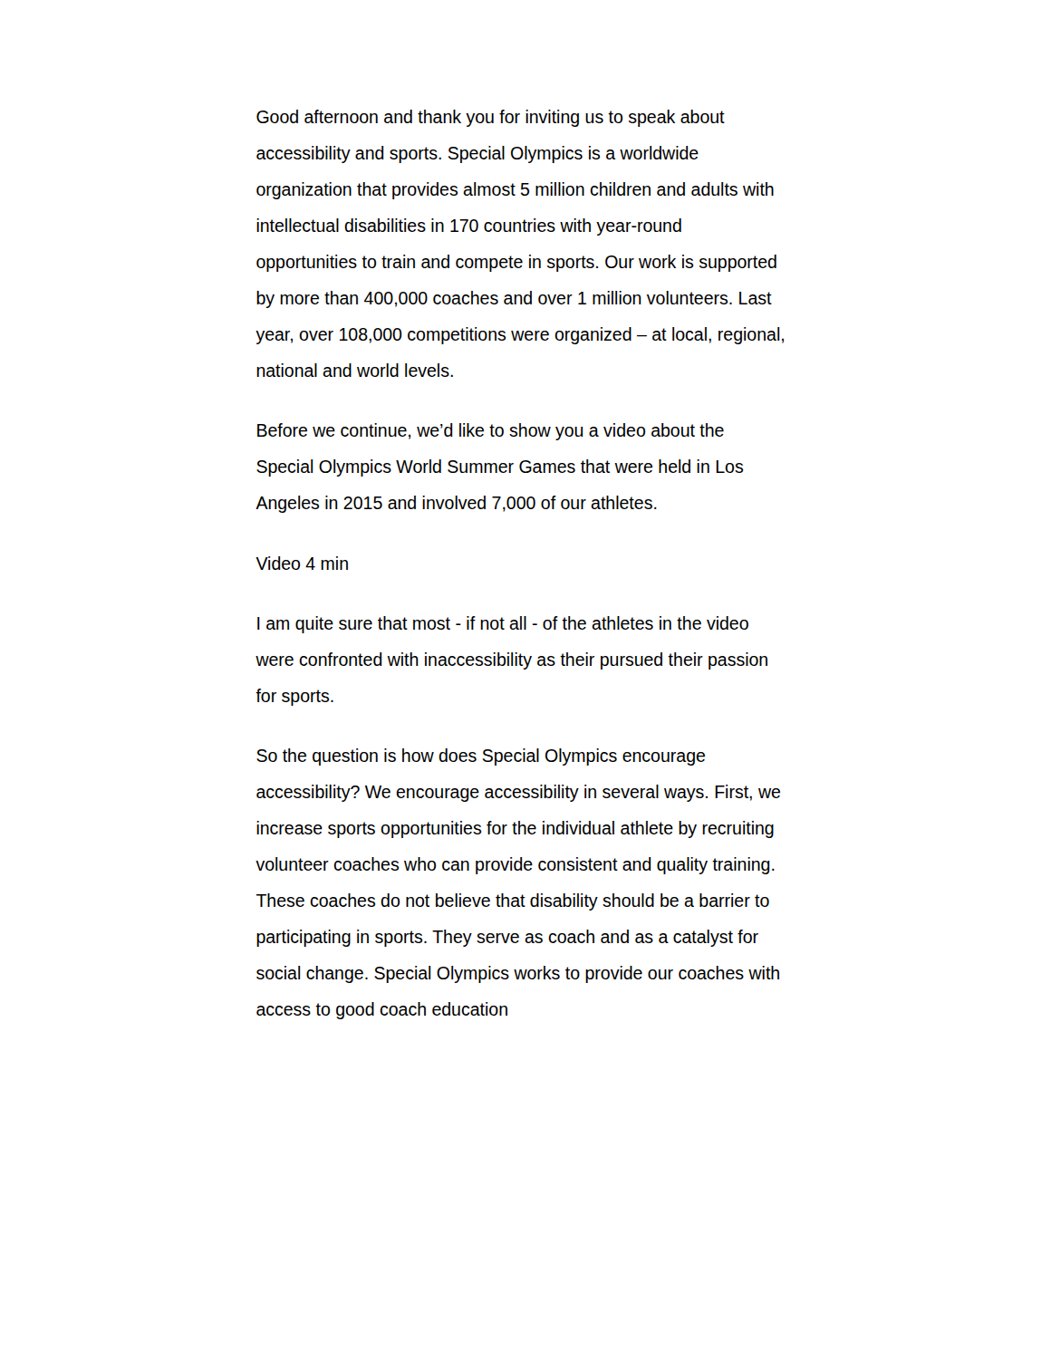Good afternoon and thank you for inviting us to speak about accessibility and sports. Special Olympics is a worldwide organization that provides almost 5 million children and adults with intellectual disabilities in 170 countries with year-round opportunities to train and compete in sports. Our work is supported by more than 400,000 coaches and over 1 million volunteers. Last year, over 108,000 competitions were organized – at local, regional, national and world levels.
Before we continue, we’d like to show you a video about the Special Olympics World Summer Games that were held in Los Angeles in 2015 and involved 7,000 of our athletes.
Video 4 min
I am quite sure that most - if not all - of the athletes in the video were confronted with inaccessibility as their pursued their passion for sports.
So the question is how does Special Olympics encourage accessibility? We encourage accessibility in several ways. First, we increase sports opportunities for the individual athlete by recruiting volunteer coaches who can provide consistent and quality training. These coaches do not believe that disability should be a barrier to participating in sports. They serve as coach and as a catalyst for social change. Special Olympics works to provide our coaches with access to good coach education